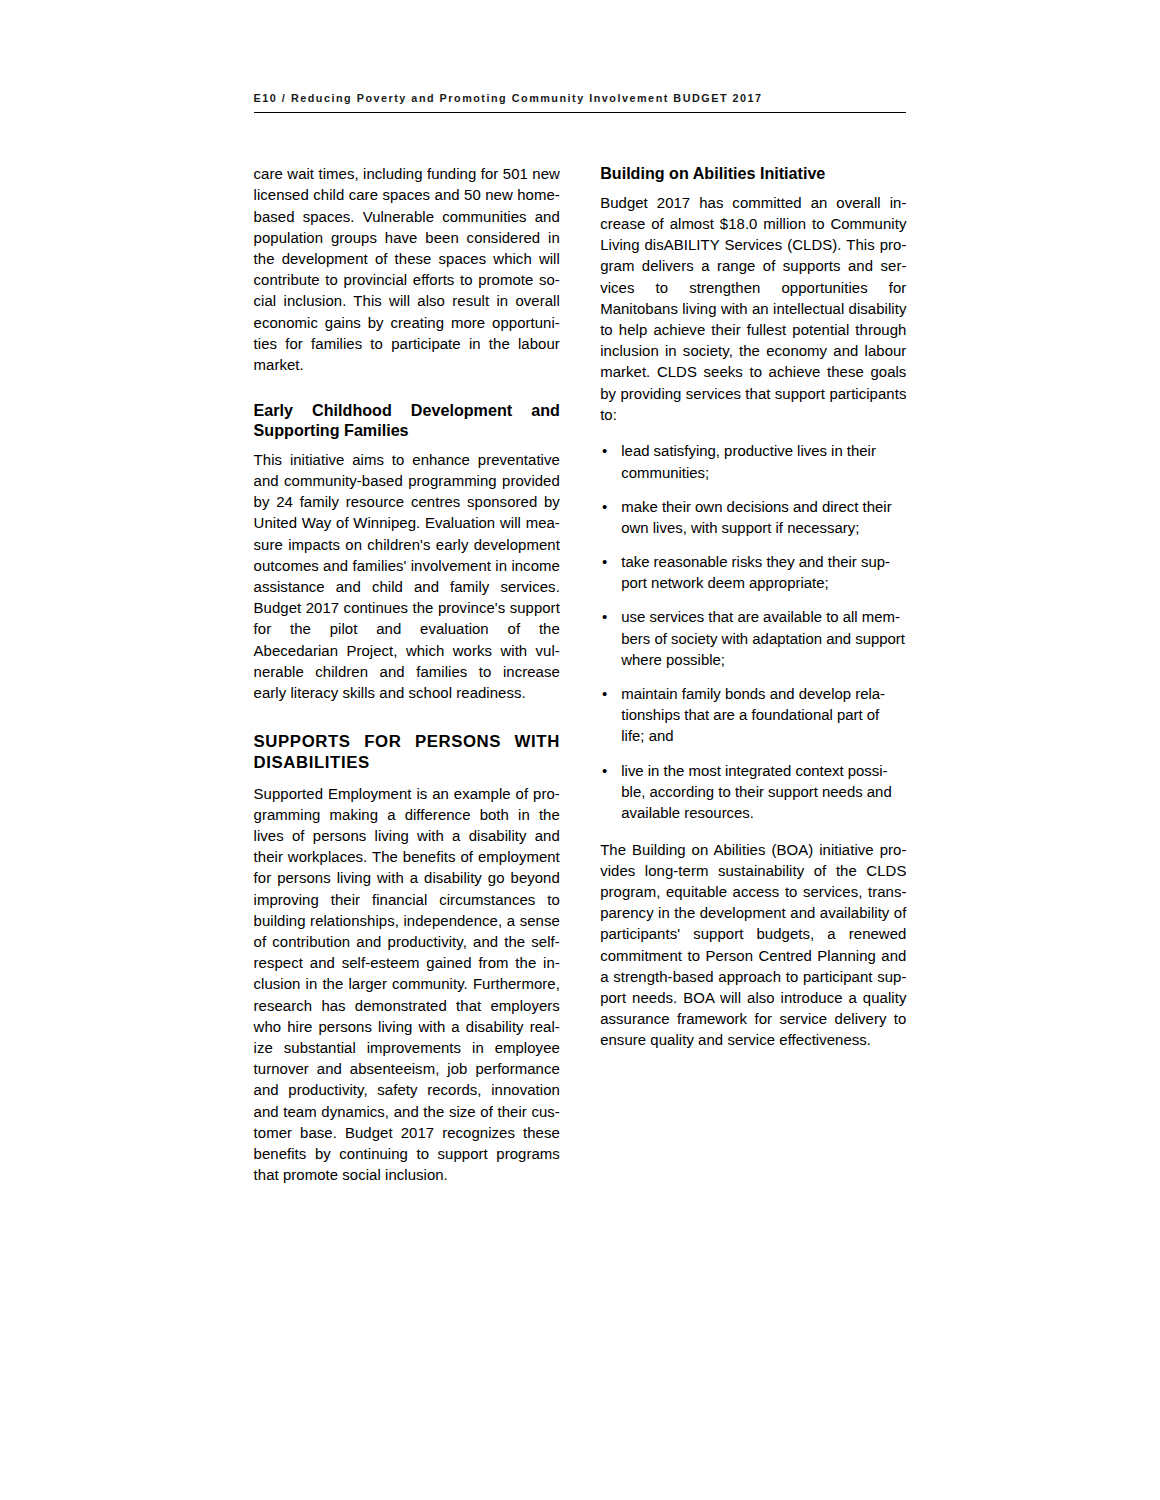E10 / Reducing Poverty and Promoting Community Involvement BUDGET 2017
care wait times, including funding for 501 new licensed child care spaces and 50 new home-based spaces. Vulnerable communities and population groups have been considered in the development of these spaces which will contribute to provincial efforts to promote social inclusion. This will also result in overall economic gains by creating more opportunities for families to participate in the labour market.
Early Childhood Development and Supporting Families
This initiative aims to enhance preventative and community-based programming provided by 24 family resource centres sponsored by United Way of Winnipeg. Evaluation will measure impacts on children's early development outcomes and families' involvement in income assistance and child and family services. Budget 2017 continues the province's support for the pilot and evaluation of the Abecedarian Project, which works with vulnerable children and families to increase early literacy skills and school readiness.
SUPPORTS FOR PERSONS WITH DISABILITIES
Supported Employment is an example of programming making a difference both in the lives of persons living with a disability and their workplaces. The benefits of employment for persons living with a disability go beyond improving their financial circumstances to building relationships, independence, a sense of contribution and productivity, and the self-respect and self-esteem gained from the inclusion in the larger community. Furthermore, research has demonstrated that employers who hire persons living with a disability realize substantial improvements in employee turnover and absenteeism, job performance and productivity, safety records, innovation and team dynamics, and the size of their customer base. Budget 2017 recognizes these benefits by continuing to support programs that promote social inclusion.
Building on Abilities Initiative
Budget 2017 has committed an overall increase of almost $18.0 million to Community Living disABILITY Services (CLDS). This program delivers a range of supports and services to strengthen opportunities for Manitobans living with an intellectual disability to help achieve their fullest potential through inclusion in society, the economy and labour market. CLDS seeks to achieve these goals by providing services that support participants to:
lead satisfying, productive lives in their communities;
make their own decisions and direct their own lives, with support if necessary;
take reasonable risks they and their support network deem appropriate;
use services that are available to all members of society with adaptation and support where possible;
maintain family bonds and develop relationships that are a foundational part of life; and
live in the most integrated context possible, according to their support needs and available resources.
The Building on Abilities (BOA) initiative provides long-term sustainability of the CLDS program, equitable access to services, transparency in the development and availability of participants' support budgets, a renewed commitment to Person Centred Planning and a strength-based approach to participant support needs. BOA will also introduce a quality assurance framework for service delivery to ensure quality and service effectiveness.